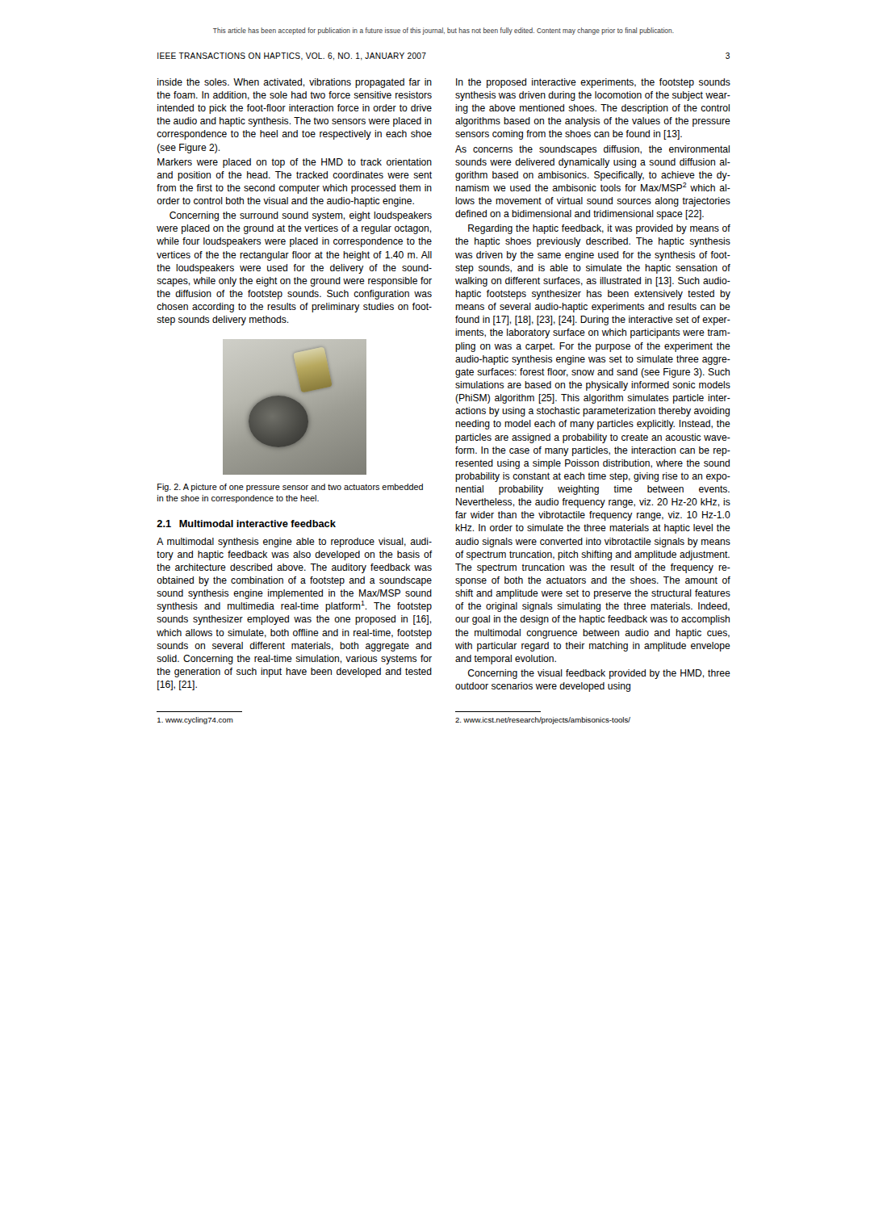This article has been accepted for publication in a future issue of this journal, but has not been fully edited. Content may change prior to final publication.
IEEE TRANSACTIONS ON HAPTICS, VOL. 6, NO. 1, JANUARY 2007
3
inside the soles. When activated, vibrations propagated far in the foam. In addition, the sole had two force sensitive resistors intended to pick the foot-floor interaction force in order to drive the audio and haptic synthesis. The two sensors were placed in correspondence to the heel and toe respectively in each shoe (see Figure 2).
Markers were placed on top of the HMD to track orientation and position of the head. The tracked coordinates were sent from the first to the second computer which processed them in order to control both the visual and the audio-haptic engine.
Concerning the surround sound system, eight loudspeakers were placed on the ground at the vertices of a regular octagon, while four loudspeakers were placed in correspondence to the vertices of the the rectangular floor at the height of 1.40 m. All the loudspeakers were used for the delivery of the soundscapes, while only the eight on the ground were responsible for the diffusion of the footstep sounds. Such configuration was chosen according to the results of preliminary studies on footstep sounds delivery methods.
Fig. 2. A picture of one pressure sensor and two actuators embedded in the shoe in correspondence to the heel.
2.1 Multimodal interactive feedback
A multimodal synthesis engine able to reproduce visual, auditory and haptic feedback was also developed on the basis of the architecture described above. The auditory feedback was obtained by the combination of a footstep and a soundscape sound synthesis engine implemented in the Max/MSP sound synthesis and multimedia real-time platform1. The footstep sounds synthesizer employed was the one proposed in [16], which allows to simulate, both offline and in real-time, footstep sounds on several different materials, both aggregate and solid. Concerning the real-time simulation, various systems for the generation of such input have been developed and tested [16], [21].
In the proposed interactive experiments, the footstep sounds synthesis was driven during the locomotion of the subject wearing the above mentioned shoes. The description of the control algorithms based on the analysis of the values of the pressure sensors coming from the shoes can be found in [13].
As concerns the soundscapes diffusion, the environmental sounds were delivered dynamically using a sound diffusion algorithm based on ambisonics. Specifically, to achieve the dynamism we used the ambisonic tools for Max/MSP2 which allows the movement of virtual sound sources along trajectories defined on a bidimensional and tridimensional space [22].
Regarding the haptic feedback, it was provided by means of the haptic shoes previously described. The haptic synthesis was driven by the same engine used for the synthesis of footstep sounds, and is able to simulate the haptic sensation of walking on different surfaces, as illustrated in [13]. Such audio-haptic footsteps synthesizer has been extensively tested by means of several audio-haptic experiments and results can be found in [17], [18], [23], [24]. During the interactive set of experiments, the laboratory surface on which participants were trampling on was a carpet. For the purpose of the experiment the audio-haptic synthesis engine was set to simulate three aggregate surfaces: forest floor, snow and sand (see Figure 3). Such simulations are based on the physically informed sonic models (PhiSM) algorithm [25]. This algorithm simulates particle interactions by using a stochastic parameterization thereby avoiding needing to model each of many particles explicitly. Instead, the particles are assigned a probability to create an acoustic waveform. In the case of many particles, the interaction can be represented using a simple Poisson distribution, where the sound probability is constant at each time step, giving rise to an exponential probability weighting time between events. Nevertheless, the audio frequency range, viz. 20 Hz-20 kHz, is far wider than the vibrotactile frequency range, viz. 10 Hz-1.0 kHz. In order to simulate the three materials at haptic level the audio signals were converted into vibrotactile signals by means of spectrum truncation, pitch shifting and amplitude adjustment. The spectrum truncation was the result of the frequency response of both the actuators and the shoes. The amount of shift and amplitude were set to preserve the structural features of the original signals simulating the three materials. Indeed, our goal in the design of the haptic feedback was to accomplish the multimodal congruence between audio and haptic cues, with particular regard to their matching in amplitude envelope and temporal evolution.
Concerning the visual feedback provided by the HMD, three outdoor scenarios were developed using
1. www.cycling74.com
2. www.icst.net/research/projects/ambisonics-tools/